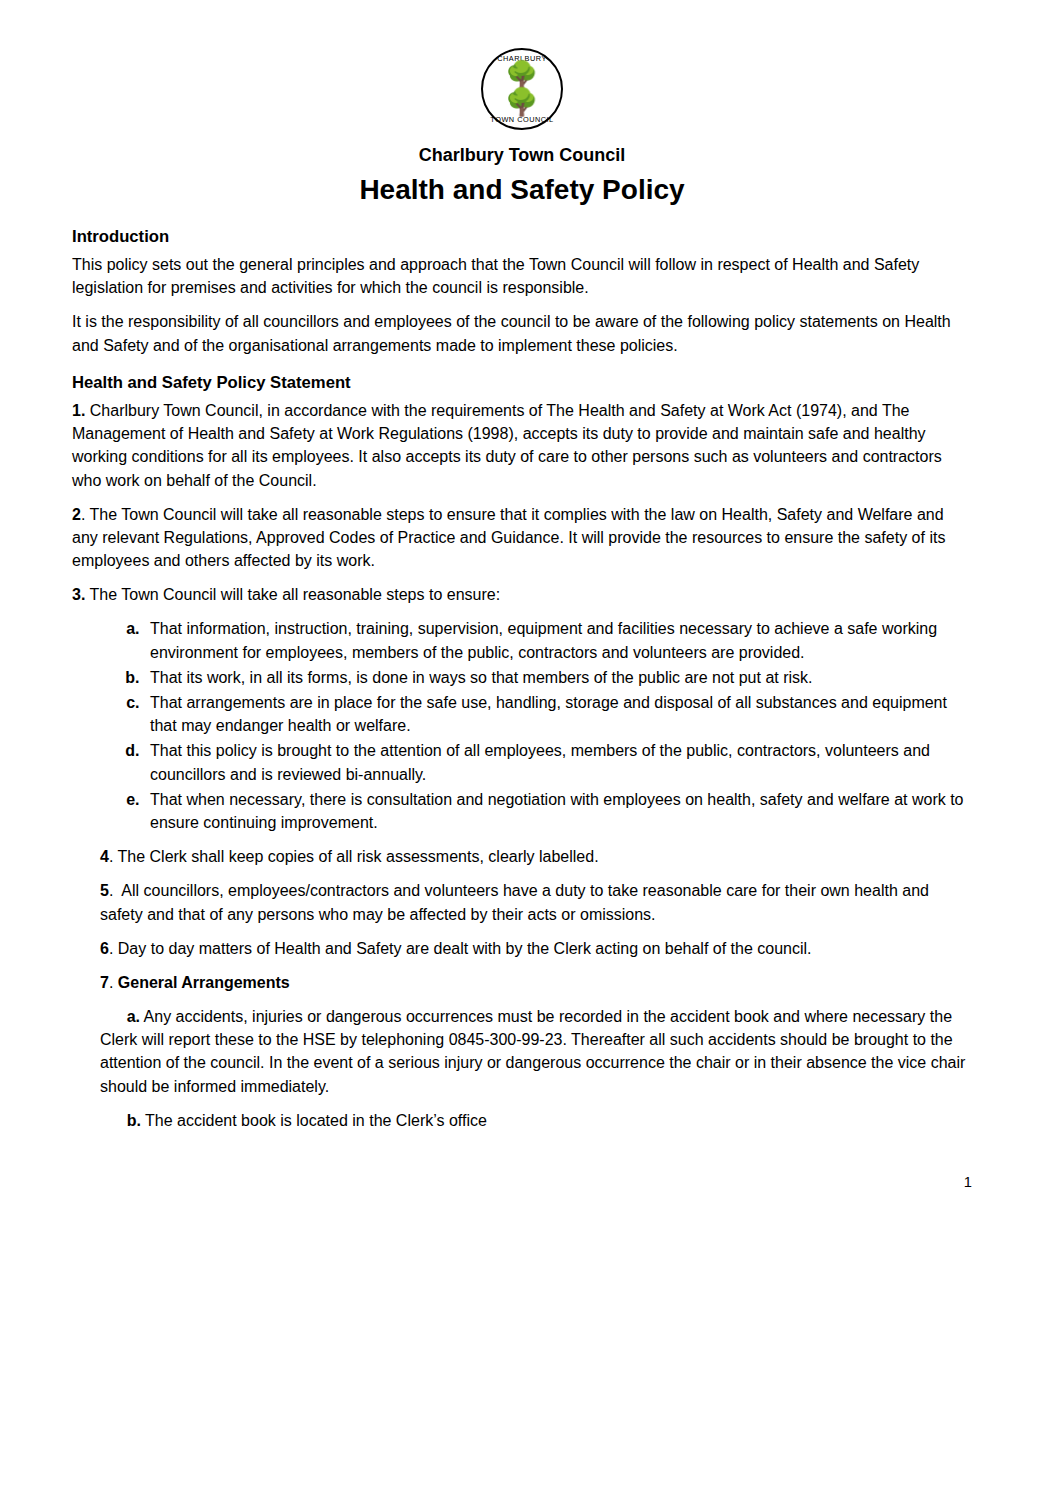CHARLBURY 🌳🌳 TOWN COUNCIL
Charlbury Town Council
Health and Safety Policy
Introduction
This policy sets out the general principles and approach that the Town Council will follow in respect of Health and Safety legislation for premises and activities for which the council is responsible.
It is the responsibility of all councillors and employees of the council to be aware of the following policy statements on Health and Safety and of the organisational arrangements made to implement these policies.
Health and Safety Policy Statement
1. Charlbury Town Council, in accordance with the requirements of The Health and Safety at Work Act (1974), and The Management of Health and Safety at Work Regulations (1998), accepts its duty to provide and maintain safe and healthy working conditions for all its employees. It also accepts its duty of care to other persons such as volunteers and contractors who work on behalf of the Council.
2. The Town Council will take all reasonable steps to ensure that it complies with the law on Health, Safety and Welfare and any relevant Regulations, Approved Codes of Practice and Guidance. It will provide the resources to ensure the safety of its employees and others affected by its work.
3. The Town Council will take all reasonable steps to ensure:
That information, instruction, training, supervision, equipment and facilities necessary to achieve a safe working environment for employees, members of the public, contractors and volunteers are provided.
That its work, in all its forms, is done in ways so that members of the public are not put at risk.
That arrangements are in place for the safe use, handling, storage and disposal of all substances and equipment that may endanger health or welfare.
That this policy is brought to the attention of all employees, members of the public, contractors, volunteers and councillors and is reviewed bi-annually.
That when necessary, there is consultation and negotiation with employees on health, safety and welfare at work to ensure continuing improvement.
4. The Clerk shall keep copies of all risk assessments, clearly labelled.
5. All councillors, employees/contractors and volunteers have a duty to take reasonable care for their own health and safety and that of any persons who may be affected by their acts or omissions.
6. Day to day matters of Health and Safety are dealt with by the Clerk acting on behalf of the council.
7. General Arrangements
a. Any accidents, injuries or dangerous occurrences must be recorded in the accident book and where necessary the Clerk will report these to the HSE by telephoning 0845-300-99-23. Thereafter all such accidents should be brought to the attention of the council. In the event of a serious injury or dangerous occurrence the chair or in their absence the vice chair should be informed immediately.
b. The accident book is located in the Clerk’s office
1